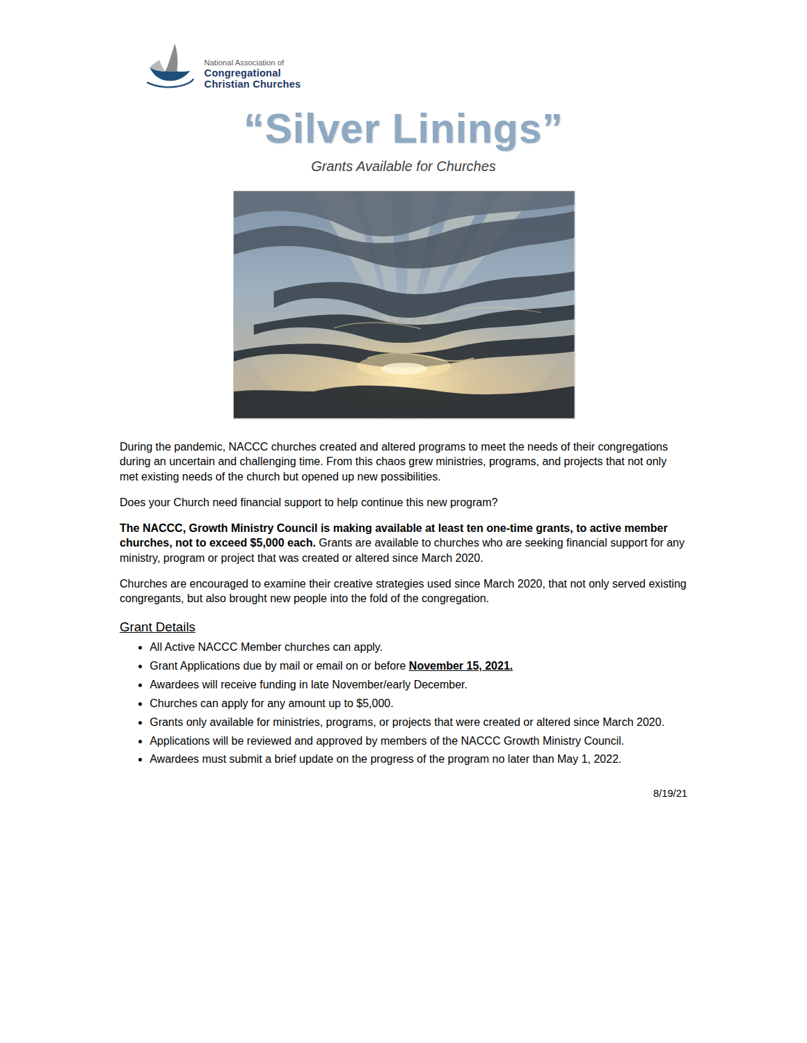National Association of
Congregational
Christian Churches
“Silver Linings”
Grants Available for Churches
During the pandemic, NACCC churches created and altered programs to meet the needs of their congregations during an uncertain and challenging time. From this chaos grew ministries, programs, and projects that not only met existing needs of the church but opened up new possibilities.
Does your Church need financial support to help continue this new program?
The NACCC, Growth Ministry Council is making available at least ten one-time grants, to active member churches, not to exceed $5,000 each. Grants are available to churches who are seeking financial support for any ministry, program or project that was created or altered since March 2020.
Churches are encouraged to examine their creative strategies used since March 2020, that not only served existing congregants, but also brought new people into the fold of the congregation.
Grant Details
All Active NACCC Member churches can apply.
Grant Applications due by mail or email on or before November 15, 2021.
Awardees will receive funding in late November/early December.
Churches can apply for any amount up to $5,000.
Grants only available for ministries, programs, or projects that were created or altered since March 2020.
Applications will be reviewed and approved by members of the NACCC Growth Ministry Council.
Awardees must submit a brief update on the progress of the program no later than May 1, 2022.
8/19/21